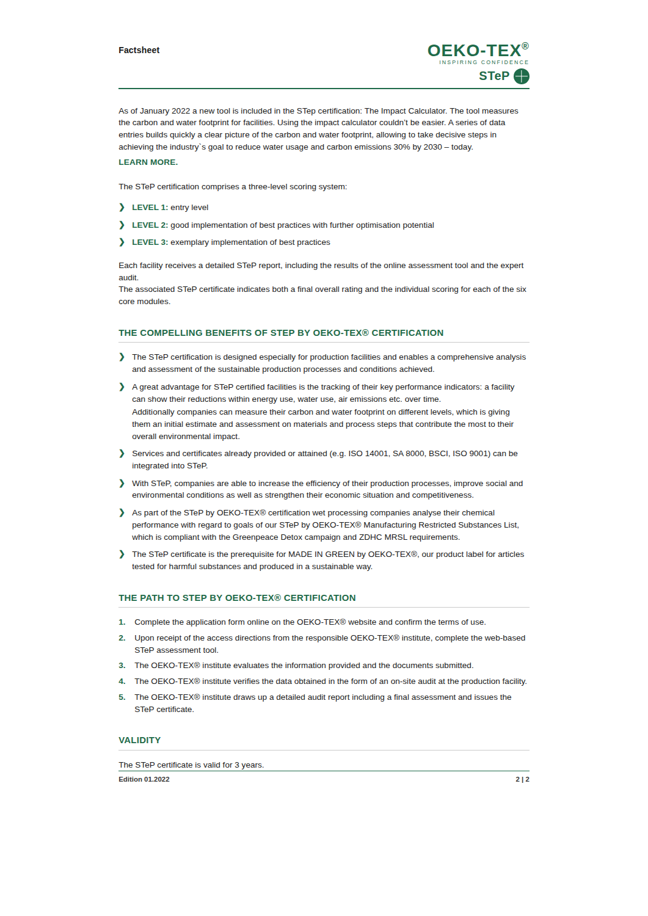Factsheet
OEKO‑TEX®
INSPIRING CONFIDENCE
STeP
As of January 2022 a new tool is included in the STep certification: The Impact Calculator. The tool measures the carbon and water footprint for facilities. Using the impact calculator couldn’t be easier. A series of data entries builds quickly a clear picture of the carbon and water footprint, allowing to take decisive steps in achieving the industry`s goal to reduce water usage and carbon emissions 30% by 2030 – today.
LEARN MORE.
The STeP certification comprises a three-level scoring system:
LEVEL 1: entry level
LEVEL 2: good implementation of best practices with further optimisation potential
LEVEL 3: exemplary implementation of best practices
Each facility receives a detailed STeP report, including the results of the online assessment tool and the expert audit.
The associated STeP certificate indicates both a final overall rating and the individual scoring for each of the six core modules.
The compelling benefits of STeP by OEKO-TEX® certification
The STeP certification is designed especially for production facilities and enables a comprehensive analysis and assessment of the sustainable production processes and conditions achieved.
A great advantage for STeP certified facilities is the tracking of their key performance indicators: a facility can show their reductions within energy use, water use, air emissions etc. over time.
Additionally companies can measure their carbon and water footprint on different levels, which is giving them an initial estimate and assessment on materials and process steps that contribute the most to their overall environmental impact.
Services and certificates already provided or attained (e.g. ISO 14001, SA 8000, BSCI, ISO 9001) can be integrated into STeP.
With STeP, companies are able to increase the efficiency of their production processes, improve social and environmental conditions as well as strengthen their economic situation and competitiveness.
As part of the STeP by OEKO-TEX® certification wet processing companies analyse their chemical performance with regard to goals of our STeP by OEKO-TEX® Manufacturing Restricted Substances List, which is compliant with the Greenpeace Detox campaign and ZDHC MRSL requirements.
The STeP certificate is the prerequisite for MADE IN GREEN by OEKO-TEX®, our product label for articles tested for harmful substances and produced in a sustainable way.
The path to STeP by OEKO-TEX® certification
Complete the application form online on the OEKO-TEX® website and confirm the terms of use.
Upon receipt of the access directions from the responsible OEKO-TEX® institute, complete the web-based STeP assessment tool.
The OEKO-TEX® institute evaluates the information provided and the documents submitted.
The OEKO-TEX® institute verifies the data obtained in the form of an on-site audit at the production facility.
The OEKO-TEX® institute draws up a detailed audit report including a final assessment and issues the STeP certificate.
Validity
The STeP certificate is valid for 3 years.
Edition 01.2022 2 | 2